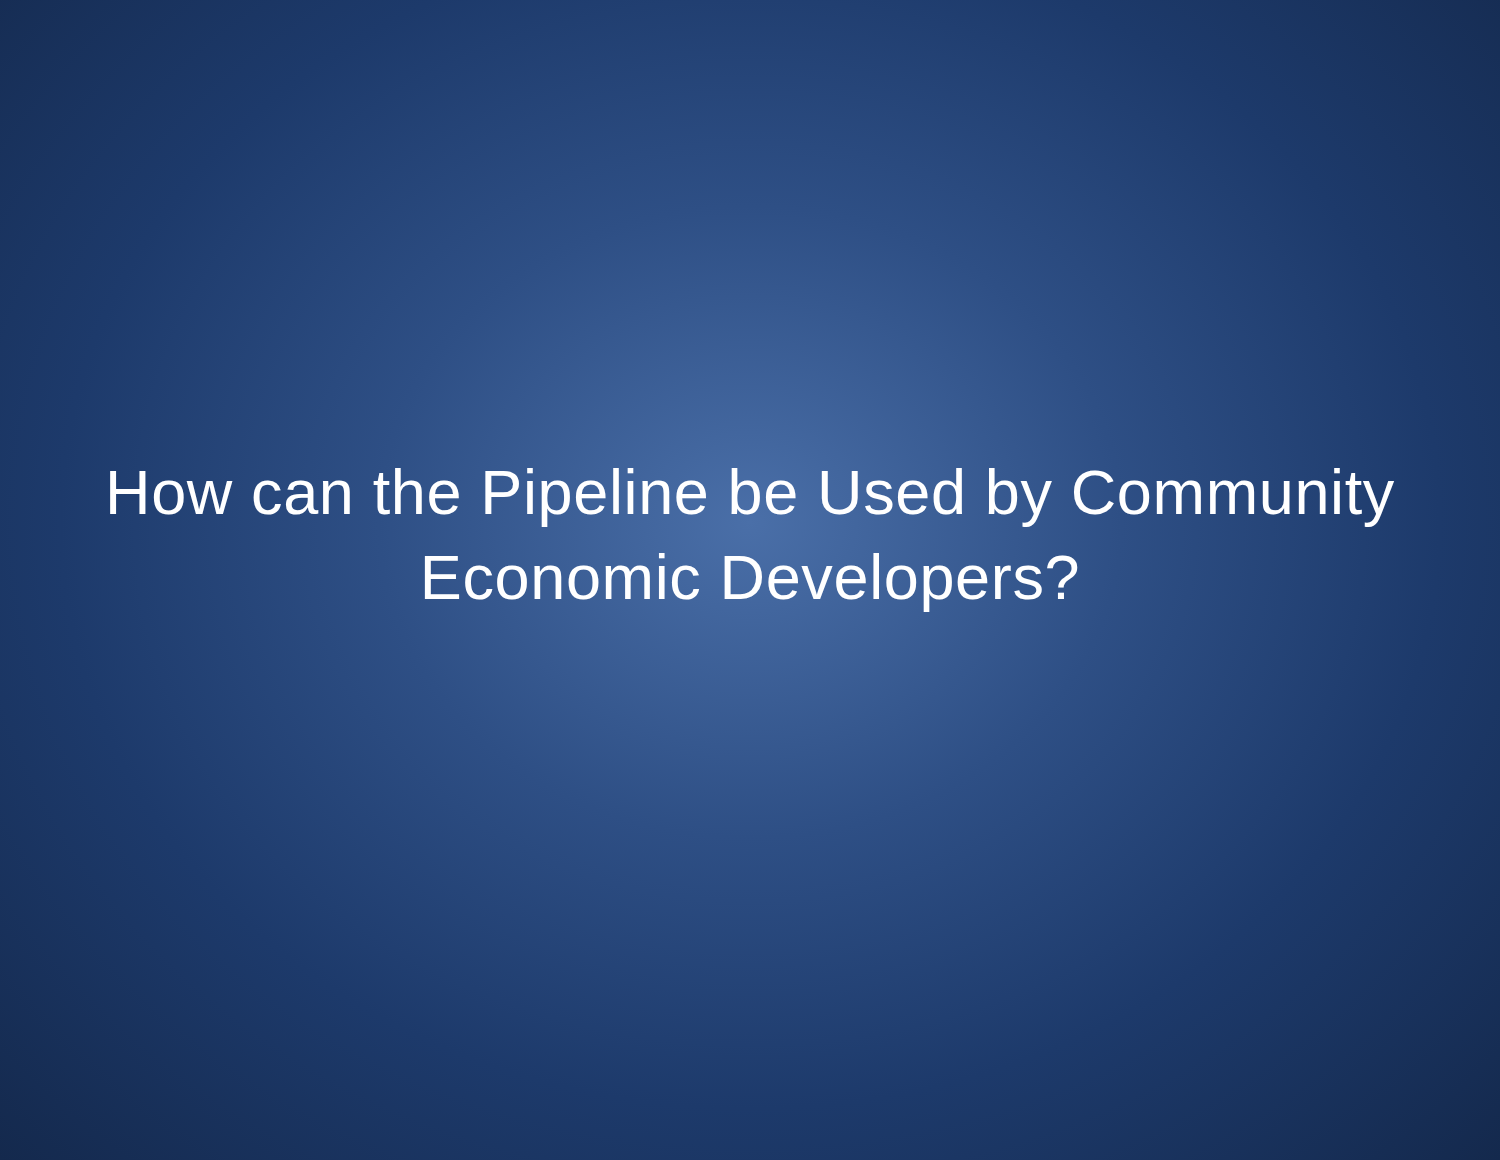How can the Pipeline be Used by Community Economic Developers?